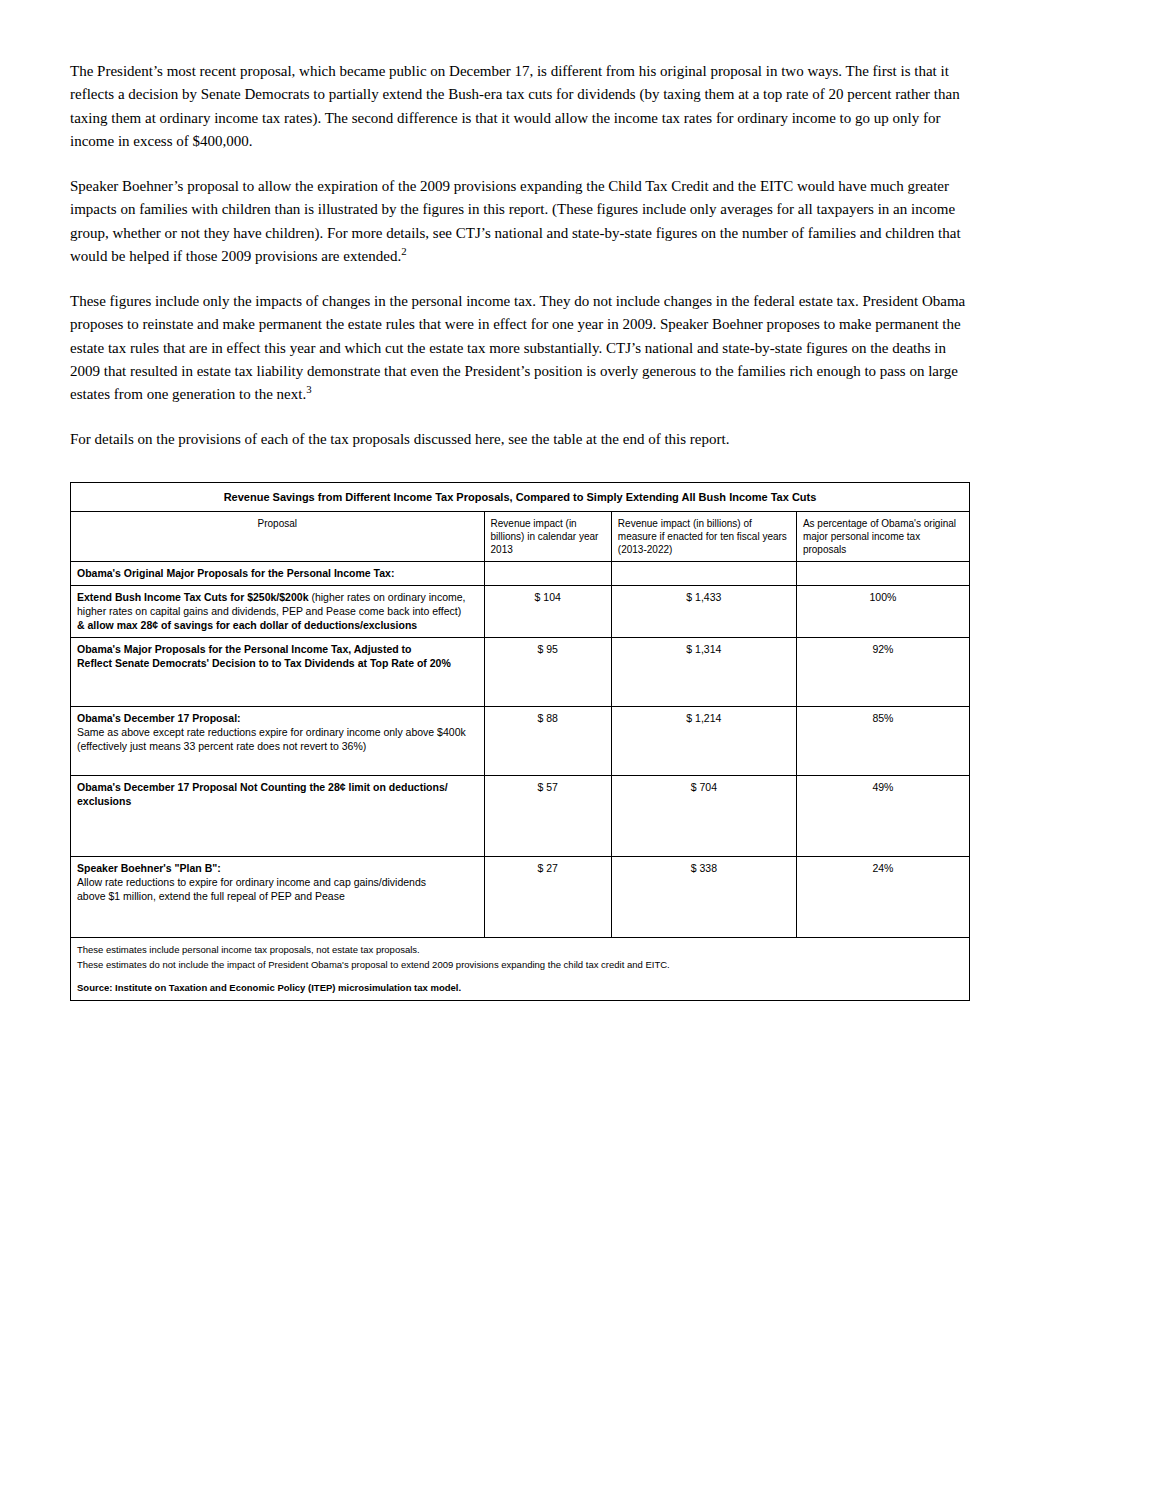The President’s most recent proposal, which became public on December 17, is different from his original proposal in two ways. The first is that it reflects a decision by Senate Democrats to partially extend the Bush-era tax cuts for dividends (by taxing them at a top rate of 20 percent rather than taxing them at ordinary income tax rates). The second difference is that it would allow the income tax rates for ordinary income to go up only for income in excess of $400,000.
Speaker Boehner’s proposal to allow the expiration of the 2009 provisions expanding the Child Tax Credit and the EITC would have much greater impacts on families with children than is illustrated by the figures in this report. (These figures include only averages for all taxpayers in an income group, whether or not they have children). For more details, see CTJ’s national and state-by-state figures on the number of families and children that would be helped if those 2009 provisions are extended.2
These figures include only the impacts of changes in the personal income tax. They do not include changes in the federal estate tax. President Obama proposes to reinstate and make permanent the estate rules that were in effect for one year in 2009. Speaker Boehner proposes to make permanent the estate tax rules that are in effect this year and which cut the estate tax more substantially. CTJ’s national and state-by-state figures on the deaths in 2009 that resulted in estate tax liability demonstrate that even the President’s position is overly generous to the families rich enough to pass on large estates from one generation to the next.3
For details on the provisions of each of the tax proposals discussed here, see the table at the end of this report.
| Revenue Savings from Different Income Tax Proposals, Compared to Simply Extending All Bush Income Tax Cuts |
| --- |
| Proposal | Revenue impact (in billions) in calendar year 2013 | Revenue impact (in billions) of measure if enacted for ten fiscal years (2013-2022) | As percentage of Obama's original major personal income tax proposals |
| Obama's Original Major Proposals for the Personal Income Tax: | | | |
| Extend Bush Income Tax Cuts for $250k/$200k (higher rates on ordinary income, higher rates on capital gains and dividends, PEP and Pease come back into effect) & allow max 28¢ of savings for each dollar of deductions/exclusions | $ 104 | $ 1,433 | 100% |
| Obama's Major Proposals for the Personal Income Tax, Adjusted to Reflect Senate Democrats' Decision to to Tax Dividends at Top Rate of 20% | $ 95 | $ 1,314 | 92% |
| Obama's December 17 Proposal: Same as above except rate reductions expire for ordinary income only above $400k (effectively just means 33 percent rate does not revert to 36%) | $ 88 | $ 1,214 | 85% |
| Obama's December 17 Proposal Not Counting the 28¢ limit on deductions/ exclusions | $ 57 | $ 704 | 49% |
| Speaker Boehner's "Plan B": Allow rate reductions to expire for ordinary income and cap gains/dividends above $1 million, extend the full repeal of PEP and Pease | $ 27 | $ 338 | 24% |
| These estimates include personal income tax proposals, not estate tax proposals. These estimates do not include the impact of President Obama's proposal to extend 2009 provisions expanding the child tax credit and EITC. Source: Institute on Taxation and Economic Policy (ITEP) microsimulation tax model. |